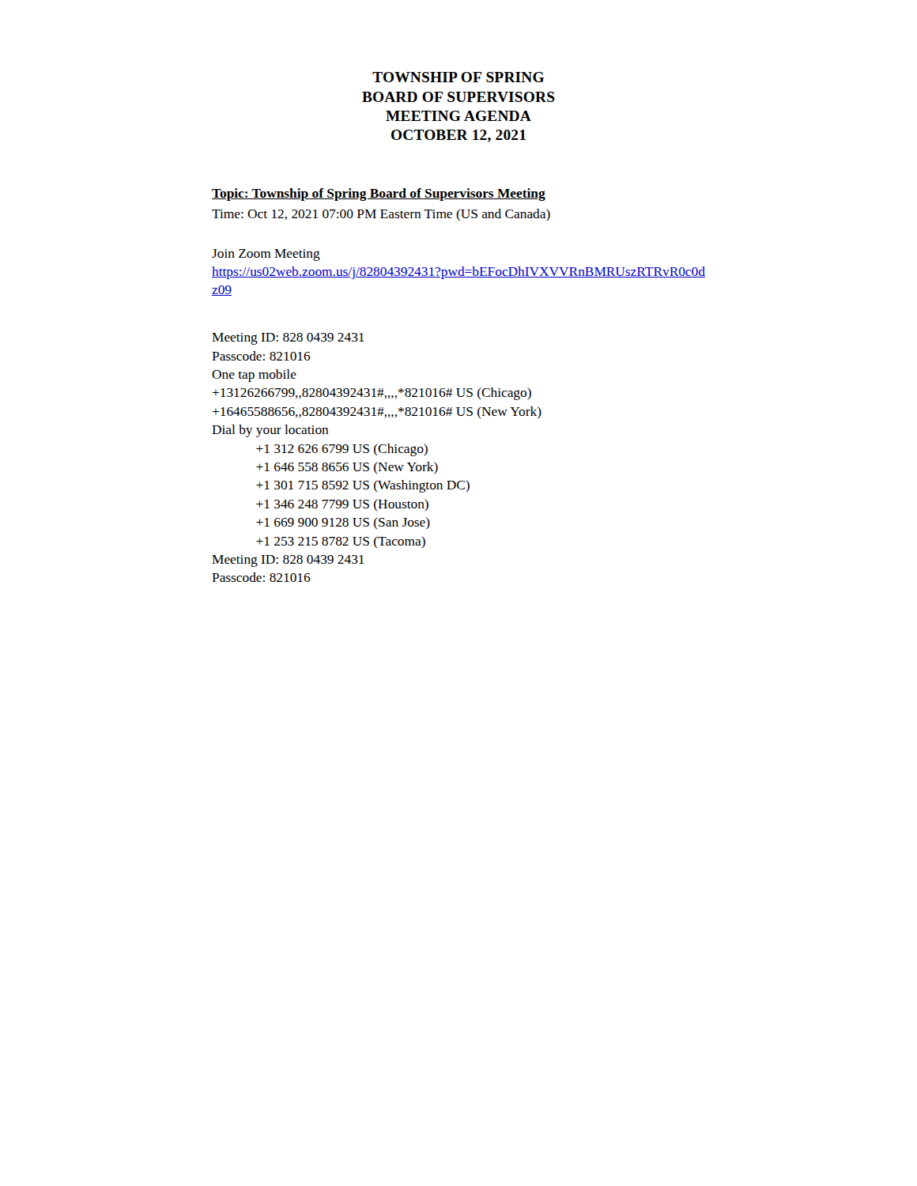TOWNSHIP OF SPRING BOARD OF SUPERVISORS MEETING AGENDA OCTOBER 12, 2021
Topic: Township of Spring Board of Supervisors Meeting
Time: Oct 12, 2021 07:00 PM Eastern Time (US and Canada)
Join Zoom Meeting
https://us02web.zoom.us/j/82804392431?pwd=bEFocDhIVXVVRnBMRUszRTRvR0c0dz09
Meeting ID: 828 0439 2431
Passcode: 821016
One tap mobile
+13126266799,,82804392431#,,,,*821016# US (Chicago)
+16465588656,,82804392431#,,,,*821016# US (New York)
Dial by your location
+1 312 626 6799 US (Chicago)
+1 646 558 8656 US (New York)
+1 301 715 8592 US (Washington DC)
+1 346 248 7799 US (Houston)
+1 669 900 9128 US (San Jose)
+1 253 215 8782 US (Tacoma)
Meeting ID: 828 0439 2431
Passcode: 821016